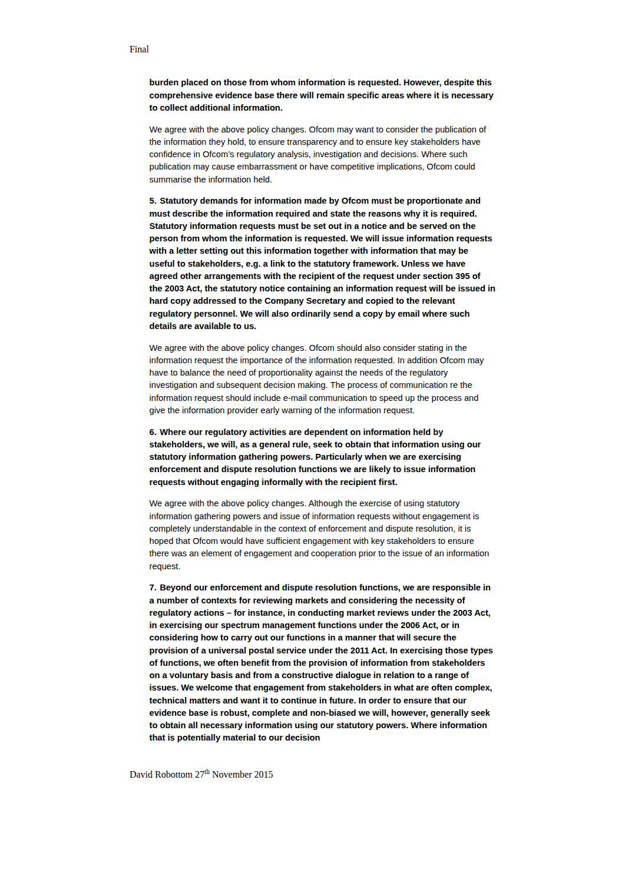Final
burden placed on those from whom information is requested. However, despite this comprehensive evidence base there will remain specific areas where it is necessary to collect additional information.
We agree with the above policy changes. Ofcom may want to consider the publication of the information they hold, to ensure transparency and to ensure key stakeholders have confidence in Ofcom’s regulatory analysis, investigation and decisions. Where such publication may cause embarrassment or have competitive implications, Ofcom could summarise the information held.
5. Statutory demands for information made by Ofcom must be proportionate and must describe the information required and state the reasons why it is required. Statutory information requests must be set out in a notice and be served on the person from whom the information is requested. We will issue information requests with a letter setting out this information together with information that may be useful to stakeholders, e.g. a link to the statutory framework. Unless we have agreed other arrangements with the recipient of the request under section 395 of the 2003 Act, the statutory notice containing an information request will be issued in hard copy addressed to the Company Secretary and copied to the relevant regulatory personnel. We will also ordinarily send a copy by email where such details are available to us.
We agree with the above policy changes. Ofcom should also consider stating in the information request the importance of the information requested. In addition Ofcom may have to balance the need of proportionality against the needs of the regulatory investigation and subsequent decision making. The process of communication re the information request should include e-mail communication to speed up the process and give the information provider early warning of the information request.
6. Where our regulatory activities are dependent on information held by stakeholders, we will, as a general rule, seek to obtain that information using our statutory information gathering powers. Particularly when we are exercising enforcement and dispute resolution functions we are likely to issue information requests without engaging informally with the recipient first.
We agree with the above policy changes. Although the exercise of using statutory information gathering powers and issue of information requests without engagement is completely understandable in the context of enforcement and dispute resolution, it is hoped that Ofcom would have sufficient engagement with key stakeholders to ensure there was an element of engagement and cooperation prior to the issue of an information request.
7. Beyond our enforcement and dispute resolution functions, we are responsible in a number of contexts for reviewing markets and considering the necessity of regulatory actions – for instance, in conducting market reviews under the 2003 Act, in exercising our spectrum management functions under the 2006 Act, or in considering how to carry out our functions in a manner that will secure the provision of a universal postal service under the 2011 Act. In exercising those types of functions, we often benefit from the provision of information from stakeholders on a voluntary basis and from a constructive dialogue in relation to a range of issues. We welcome that engagement from stakeholders in what are often complex, technical matters and want it to continue in future. In order to ensure that our evidence base is robust, complete and non-biased we will, however, generally seek to obtain all necessary information using our statutory powers. Where information that is potentially material to our decision
David Robottom 27th November 2015